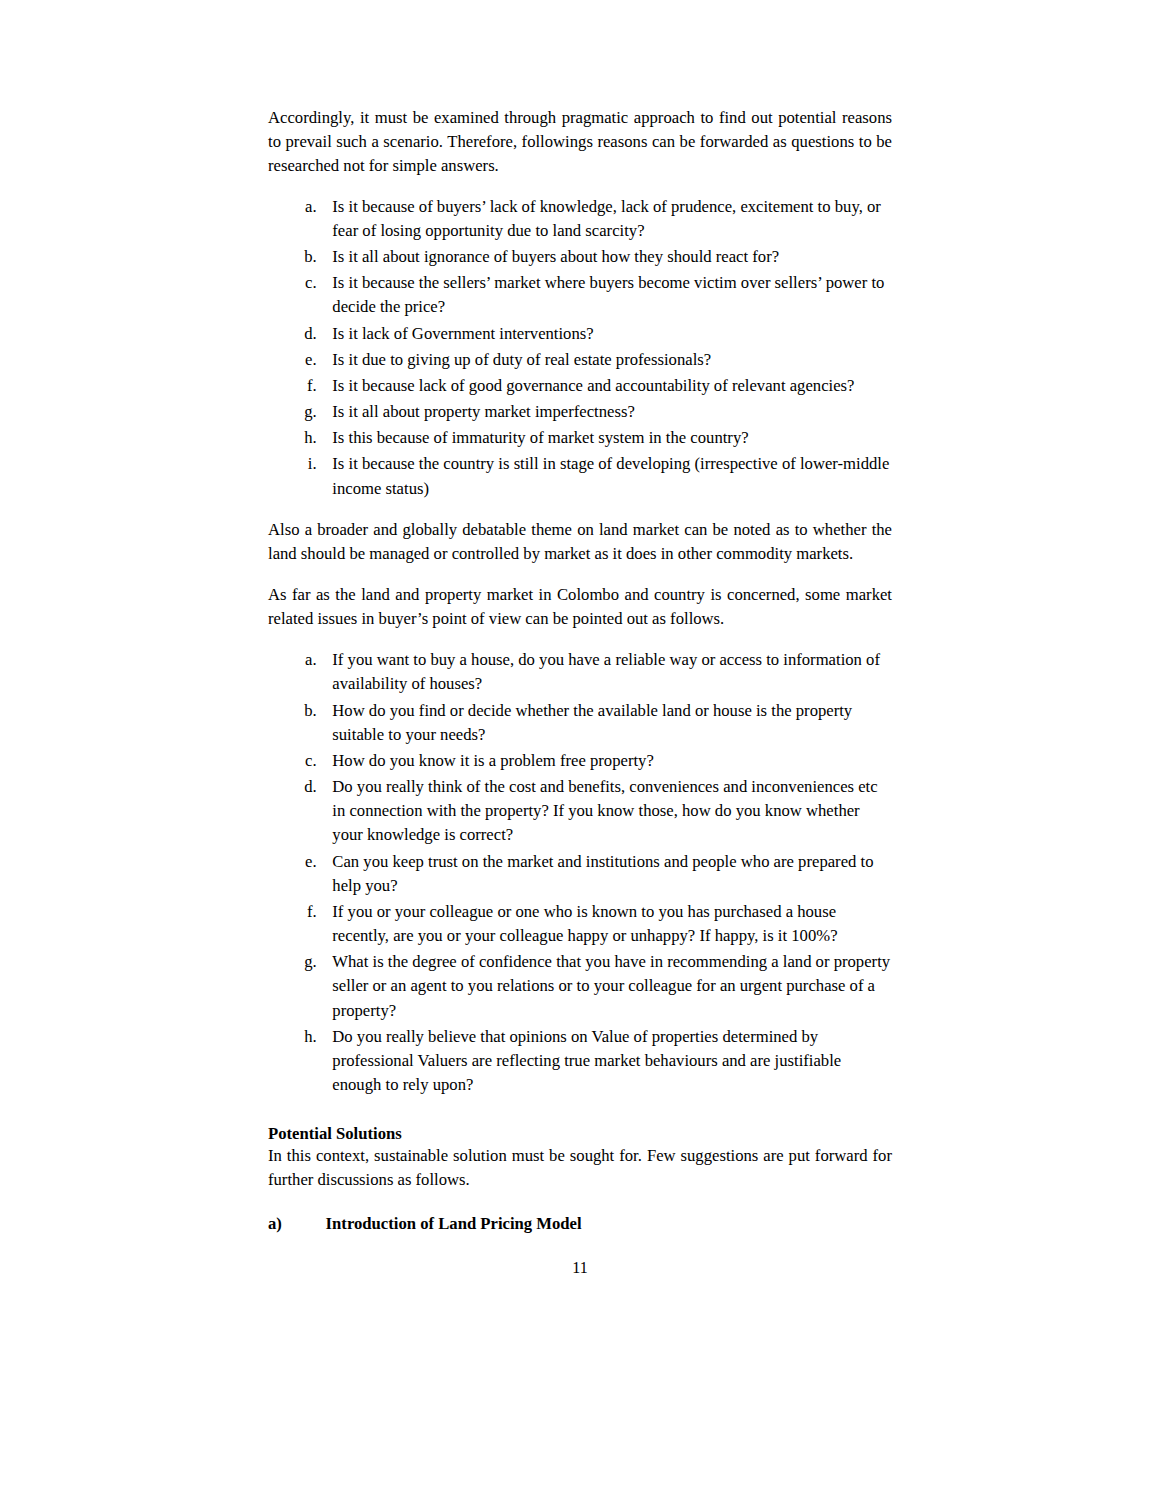Accordingly, it must be examined through pragmatic approach to find out potential reasons to prevail such a scenario. Therefore, followings reasons can be forwarded as questions to be researched not for simple answers.
Is it because of buyers’ lack of knowledge, lack of prudence, excitement to buy, or fear of losing opportunity due to land scarcity?
Is it all about ignorance of buyers about how they should react for?
Is it because the sellers’ market where buyers become victim over sellers’ power to decide the price?
Is it lack of Government interventions?
Is it due to giving up of duty of real estate professionals?
Is it because lack of good governance and accountability of relevant agencies?
Is it all about property market imperfectness?
Is this because of immaturity of market system in the country?
Is it because the country is still in stage of developing (irrespective of lower-middle income status)
Also a broader and globally debatable theme on land market can be noted as to whether the land should be managed or controlled by market as it does in other commodity markets.
As far as the land and property market in Colombo and country is concerned, some market related issues in buyer’s point of view can be pointed out as follows.
If you want to buy a house, do you have a reliable way or access to information of availability of houses?
How do you find or decide whether the available land or house is the property suitable to your needs?
How do you know it is a problem free property?
Do you really think of the cost and benefits, conveniences and inconveniences etc in connection with the property? If you know those, how do you know whether your knowledge is correct?
Can you keep trust on the market and institutions and people who are prepared to help you?
If you or your colleague or one who is known to you has purchased a house recently, are you or your colleague happy or unhappy? If happy, is it 100%?
What is the degree of confidence that you have in recommending a land or property seller or an agent to you relations or to your colleague for an urgent purchase of a property?
Do you really believe that opinions on Value of properties determined by professional Valuers are reflecting true market behaviours and are justifiable enough to rely upon?
Potential Solutions
In this context, sustainable solution must be sought for. Few suggestions are put forward for further discussions as follows.
a) Introduction of Land Pricing Model
11